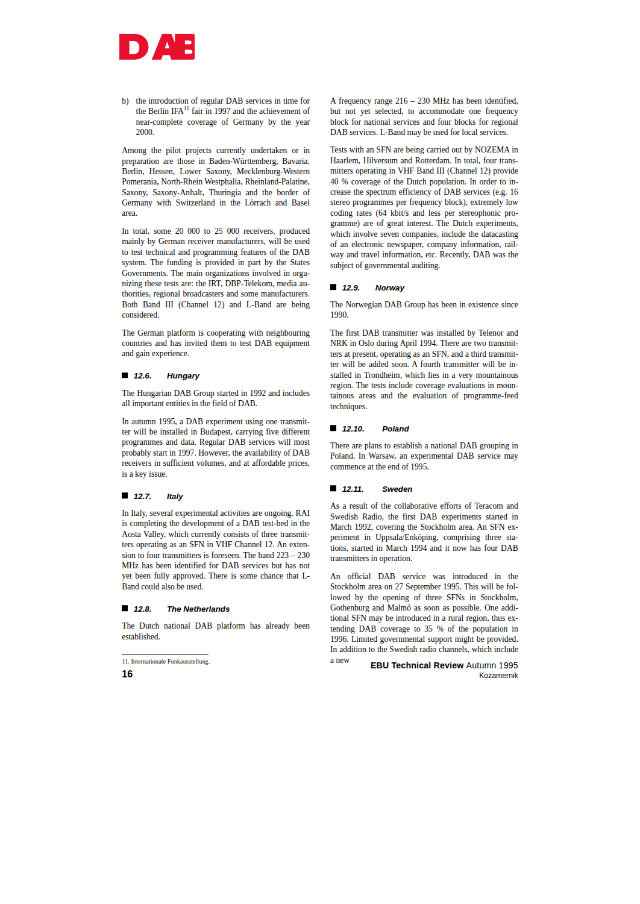b) the introduction of regular DAB services in time for the Berlin IFA11 fair in 1997 and the achievement of near-complete coverage of Germany by the year 2000.
Among the pilot projects currently undertaken or in preparation are those in Baden-Württemberg, Bavaria, Berlin, Hessen, Lower Saxony, Mecklenburg-Western Pomerania, North-Rhein Westphalia, Rheinland-Palatine, Saxony, Saxony-Anhalt, Thuringia and the border of Germany with Switzerland in the Lörrach and Basel area.
In total, some 20 000 to 25 000 receivers, produced mainly by German receiver manufacturers, will be used to test technical and programming features of the DAB system. The funding is provided in part by the States Governments. The main organizations involved in organizing these tests are: the IRT, DBP-Telekom, media authorities, regional broadcasters and some manufacturers. Both Band III (Channel 12) and L-Band are being considered.
The German platform is cooperating with neighbouring countries and has invited them to test DAB equipment and gain experience.
12.6. Hungary
The Hungarian DAB Group started in 1992 and includes all important entities in the field of DAB.
In autumn 1995, a DAB experiment using one transmitter will be installed in Budapest, carrying five different programmes and data. Regular DAB services will most probably start in 1997. However, the availability of DAB receivers in sufficient volumes, and at affordable prices, is a key issue.
12.7. Italy
In Italy, several experimental activities are ongoing. RAI is completing the development of a DAB test-bed in the Aosta Valley, which currently consists of three transmitters operating as an SFN in VHF Channel 12. An extension to four transmitters is foreseen. The band 223 – 230 MHz has been identified for DAB services but has not yet been fully approved. There is some chance that L-Band could also be used.
12.8. The Netherlands
The Dutch national DAB platform has already been established.
11. Internationale Funkausstellung.
A frequency range 216 – 230 MHz has been identified, but not yet selected, to accommodate one frequency block for national services and four blocks for regional DAB services. L-Band may be used for local services.
Tests with an SFN are being carried out by NOZEMA in Haarlem, Hilversum and Rotterdam. In total, four transmitters operating in VHF Band III (Channel 12) provide 40 % coverage of the Dutch population. In order to increase the spectrum efficiency of DAB services (e.g. 16 stereo programmes per frequency block), extremely low coding rates (64 kbit/s and less per stereophonic programme) are of great interest. The Dutch experiments, which involve seven companies, include the datacasting of an electronic newspaper, company information, railway and travel information, etc. Recently, DAB was the subject of governmental auditing.
12.9. Norway
The Norwegian DAB Group has been in existence since 1990.
The first DAB transmitter was installed by Telenor and NRK in Oslo during April 1994. There are two transmitters at present, operating as an SFN, and a third transmitter will be added soon. A fourth transmitter will be installed in Trondheim, which lies in a very mountainous region. The tests include coverage evaluations in mountainous areas and the evaluation of programme-feed techniques.
12.10. Poland
There are plans to establish a national DAB grouping in Poland. In Warsaw, an experimental DAB service may commence at the end of 1995.
12.11. Sweden
As a result of the collaborative efforts of Teracom and Swedish Radio, the first DAB experiments started in March 1992, covering the Stockholm area. An SFN experiment in Uppsala/Enköping, comprising three stations, started in March 1994 and it now has four DAB transmitters in operation.
An official DAB service was introduced in the Stockholm area on 27 September 1995. This will be followed by the opening of three SFNs in Stockholm, Gothenburg and Malmö as soon as possible. One additional SFN may be introduced in a rural region, thus extending DAB coverage to 35 % of the population in 1996. Limited governmental support might be provided. In addition to the Swedish radio channels, which include a new
16
EBU Technical Review Autumn 1995
Kozamernik